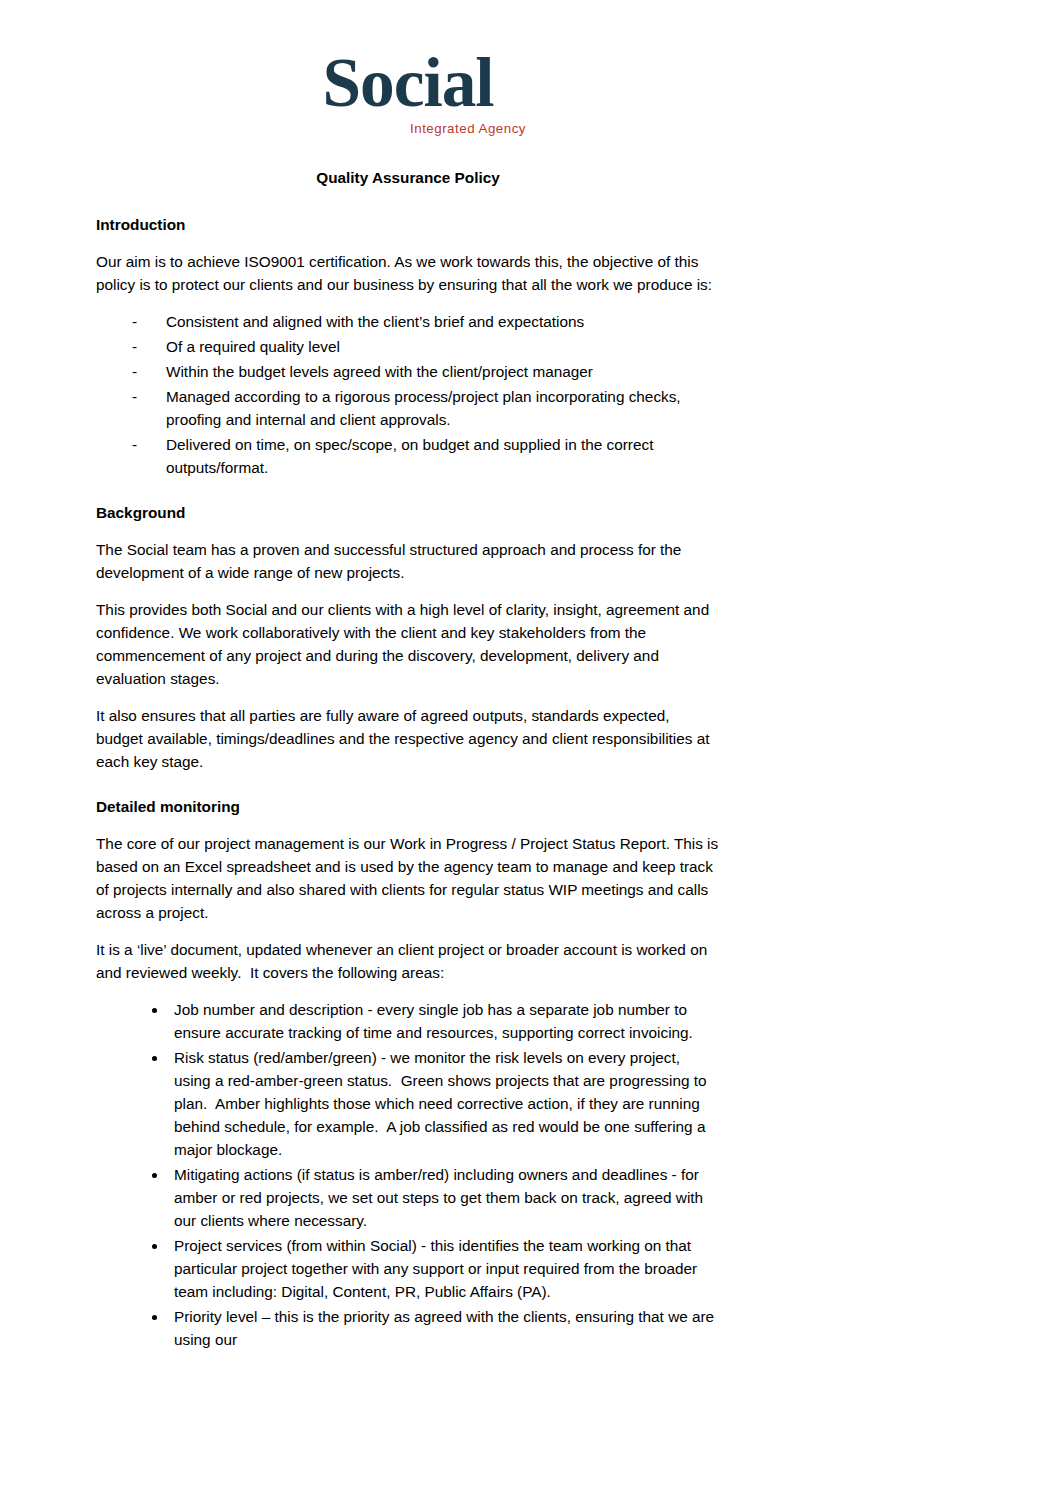Social
Integrated Agency
Quality Assurance Policy
Introduction
Our aim is to achieve ISO9001 certification. As we work towards this, the objective of this policy is to protect our clients and our business by ensuring that all the work we produce is:
Consistent and aligned with the client’s brief and expectations
Of a required quality level
Within the budget levels agreed with the client/project manager
Managed according to a rigorous process/project plan incorporating checks, proofing and internal and client approvals.
Delivered on time, on spec/scope, on budget and supplied in the correct outputs/format.
Background
The Social team has a proven and successful structured approach and process for the development of a wide range of new projects.
This provides both Social and our clients with a high level of clarity, insight, agreement and confidence. We work collaboratively with the client and key stakeholders from the commencement of any project and during the discovery, development, delivery and evaluation stages.
It also ensures that all parties are fully aware of agreed outputs, standards expected, budget available, timings/deadlines and the respective agency and client responsibilities at each key stage.
Detailed monitoring
The core of our project management is our Work in Progress / Project Status Report. This is based on an Excel spreadsheet and is used by the agency team to manage and keep track of projects internally and also shared with clients for regular status WIP meetings and calls across a project.
It is a ‘live’ document, updated whenever an client project or broader account is worked on and reviewed weekly. It covers the following areas:
Job number and description - every single job has a separate job number to ensure accurate tracking of time and resources, supporting correct invoicing.
Risk status (red/amber/green) - we monitor the risk levels on every project, using a red-amber-green status. Green shows projects that are progressing to plan. Amber highlights those which need corrective action, if they are running behind schedule, for example. A job classified as red would be one suffering a major blockage.
Mitigating actions (if status is amber/red) including owners and deadlines - for amber or red projects, we set out steps to get them back on track, agreed with our clients where necessary.
Project services (from within Social) - this identifies the team working on that particular project together with any support or input required from the broader team including: Digital, Content, PR, Public Affairs (PA).
Priority level – this is the priority as agreed with the clients, ensuring that we are using our